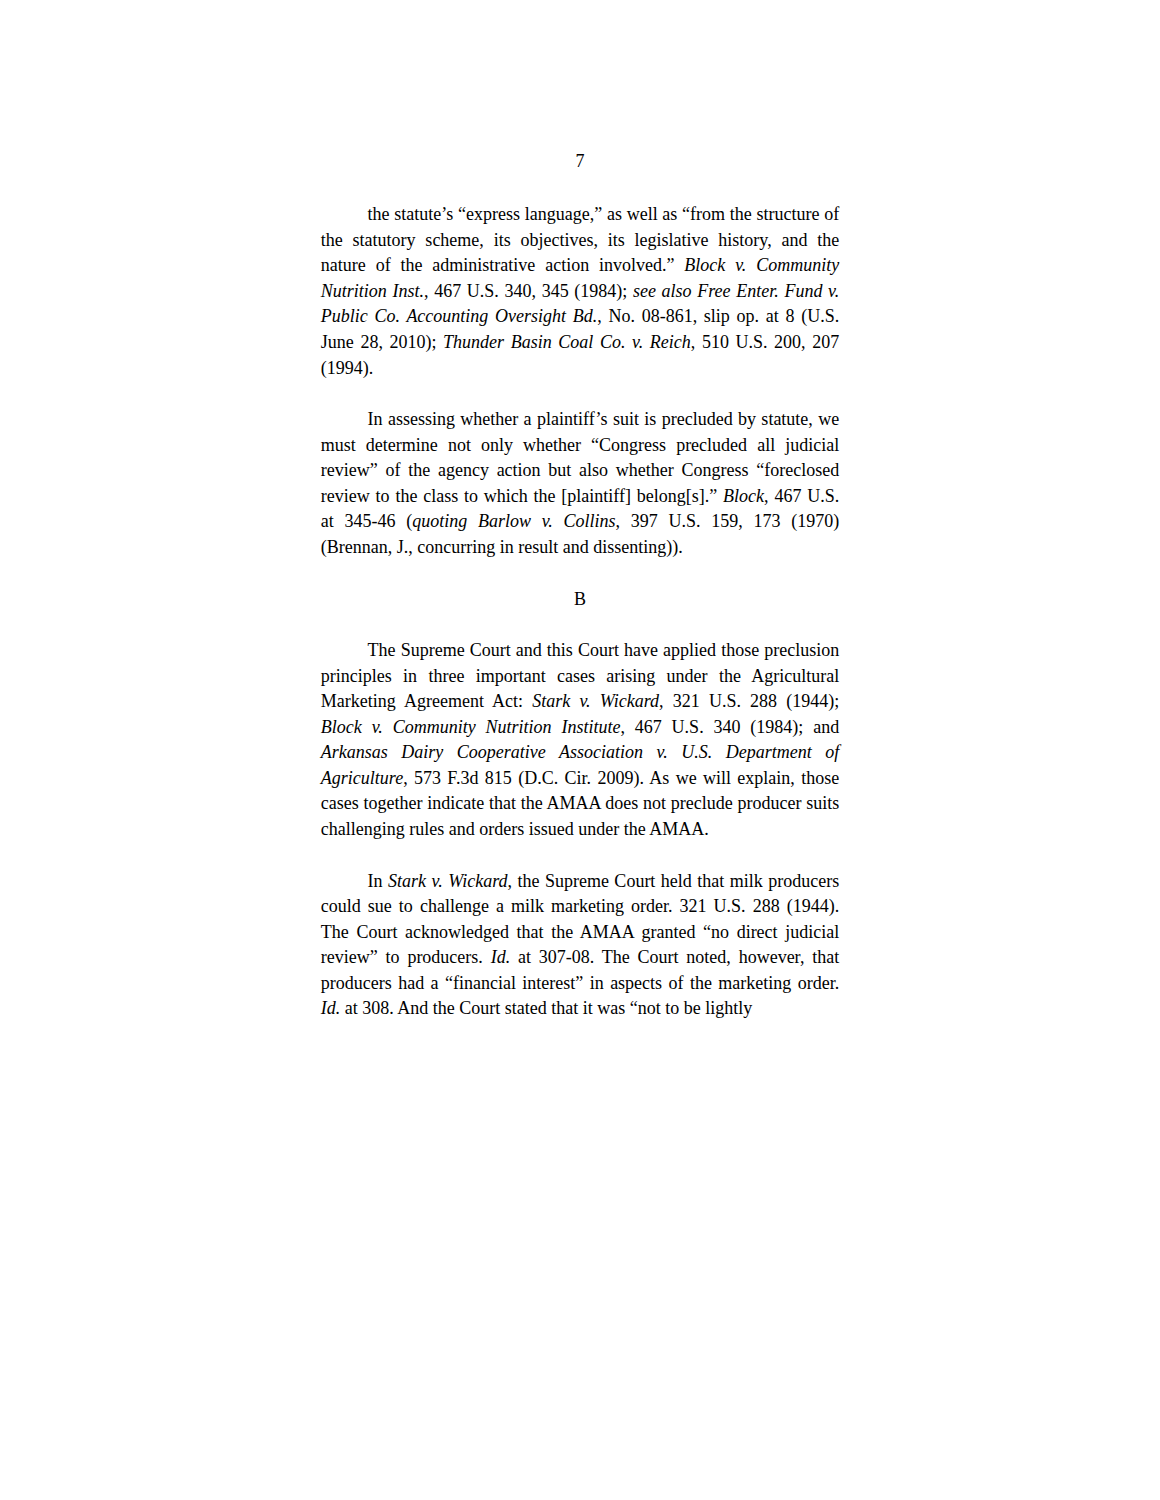7
the statute’s “express language,” as well as “from the structure of the statutory scheme, its objectives, its legislative history, and the nature of the administrative action involved.” Block v. Community Nutrition Inst., 467 U.S. 340, 345 (1984); see also Free Enter. Fund v. Public Co. Accounting Oversight Bd., No. 08-861, slip op. at 8 (U.S. June 28, 2010); Thunder Basin Coal Co. v. Reich, 510 U.S. 200, 207 (1994).
In assessing whether a plaintiff’s suit is precluded by statute, we must determine not only whether “Congress precluded all judicial review” of the agency action but also whether Congress “foreclosed review to the class to which the [plaintiff] belong[s].” Block, 467 U.S. at 345-46 (quoting Barlow v. Collins, 397 U.S. 159, 173 (1970) (Brennan, J., concurring in result and dissenting)).
B
The Supreme Court and this Court have applied those preclusion principles in three important cases arising under the Agricultural Marketing Agreement Act: Stark v. Wickard, 321 U.S. 288 (1944); Block v. Community Nutrition Institute, 467 U.S. 340 (1984); and Arkansas Dairy Cooperative Association v. U.S. Department of Agriculture, 573 F.3d 815 (D.C. Cir. 2009). As we will explain, those cases together indicate that the AMAA does not preclude producer suits challenging rules and orders issued under the AMAA.
In Stark v. Wickard, the Supreme Court held that milk producers could sue to challenge a milk marketing order. 321 U.S. 288 (1944). The Court acknowledged that the AMAA granted “no direct judicial review” to producers. Id. at 307-08. The Court noted, however, that producers had a “financial interest” in aspects of the marketing order. Id. at 308. And the Court stated that it was “not to be lightly